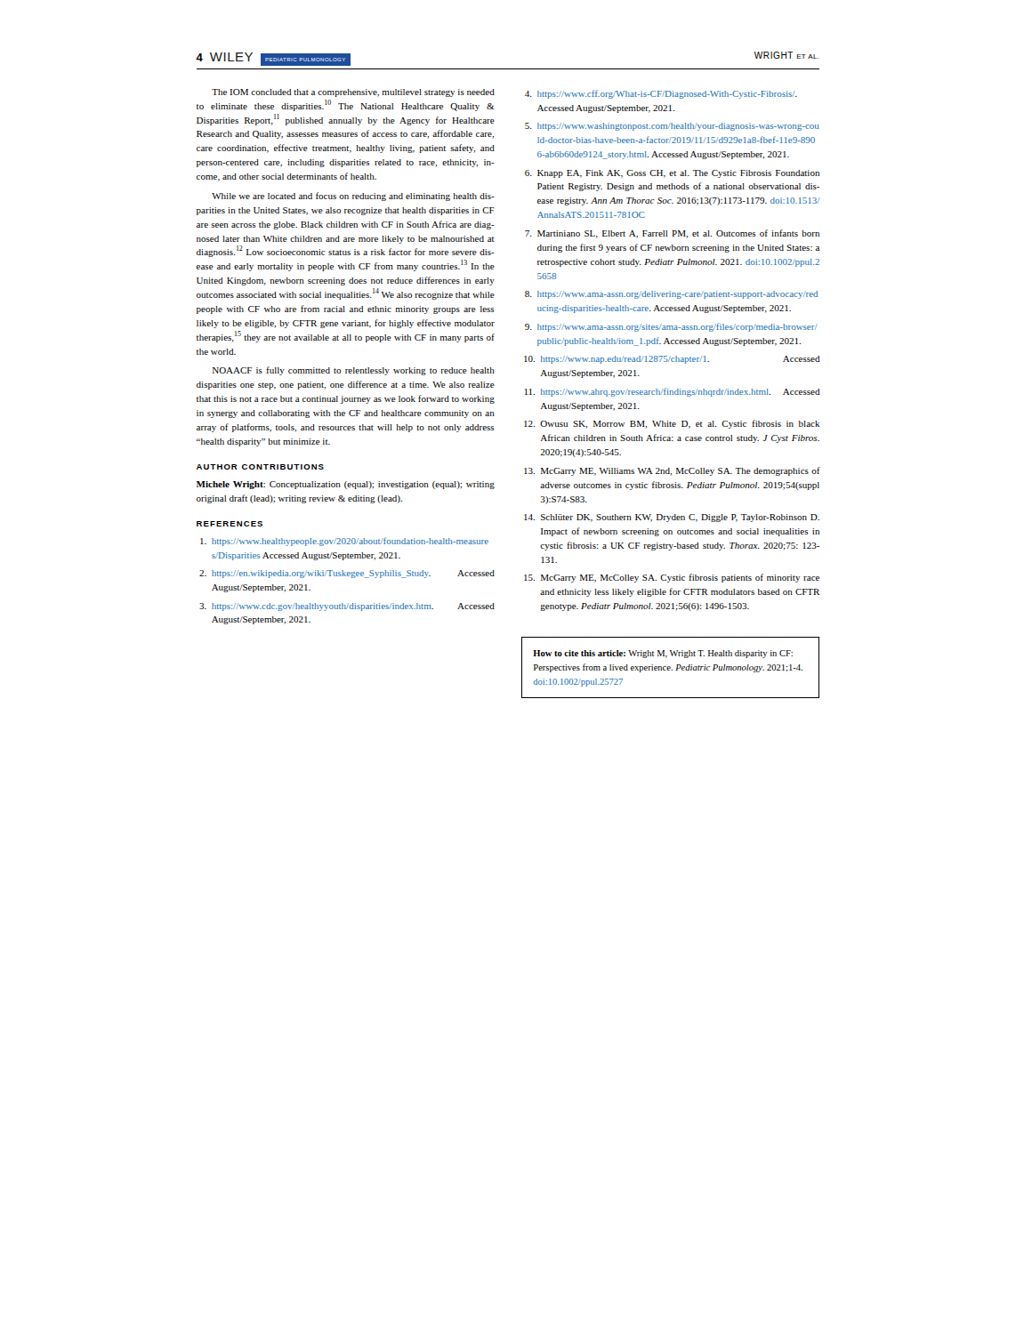4 WILEY PEDIATRIC PULMONOLOGY
WRIGHT ET AL.
The IOM concluded that a comprehensive, multilevel strategy is needed to eliminate these disparities.10 The National Healthcare Quality & Disparities Report,11 published annually by the Agency for Healthcare Research and Quality, assesses measures of access to care, affordable care, care coordination, effective treatment, healthy living, patient safety, and person-centered care, including disparities related to race, ethnicity, income, and other social determinants of health.
While we are located and focus on reducing and eliminating health disparities in the United States, we also recognize that health disparities in CF are seen across the globe. Black children with CF in South Africa are diagnosed later than White children and are more likely to be malnourished at diagnosis.12 Low socioeconomic status is a risk factor for more severe disease and early mortality in people with CF from many countries.13 In the United Kingdom, newborn screening does not reduce differences in early outcomes associated with social inequalities.14 We also recognize that while people with CF who are from racial and ethnic minority groups are less likely to be eligible, by CFTR gene variant, for highly effective modulator therapies,15 they are not available at all to people with CF in many parts of the world.
NOAACF is fully committed to relentlessly working to reduce health disparities one step, one patient, one difference at a time. We also realize that this is not a race but a continual journey as we look forward to working in synergy and collaborating with the CF and healthcare community on an array of platforms, tools, and resources that will help to not only address “health disparity” but minimize it.
Author Contributions
Michele Wright: Conceptualization (equal); investigation (equal); writing original draft (lead); writing review & editing (lead).
References
https://www.healthypeople.gov/2020/about/foundation-health-measures/Disparities Accessed August/September, 2021.
https://en.wikipedia.org/wiki/Tuskegee_Syphilis_Study. Accessed August/September, 2021.
https://www.cdc.gov/healthyyouth/disparities/index.htm. Accessed August/September, 2021.
https://www.cff.org/What-is-CF/Diagnosed-With-Cystic-Fibrosis/. Accessed August/September, 2021.
https://www.washingtonpost.com/health/your-diagnosis-was-wrong-could-doctor-bias-have-been-a-factor/2019/11/15/d929e1a8-fbef-11e9-8906-ab6b60de9124_story.html. Accessed August/September, 2021.
Knapp EA, Fink AK, Goss CH, et al. The Cystic Fibrosis Foundation Patient Registry. Design and methods of a national observational disease registry. Ann Am Thorac Soc. 2016;13(7):1173-1179. doi:10.1513/AnnalsATS.201511-781OC
Martiniano SL, Elbert A, Farrell PM, et al. Outcomes of infants born during the first 9 years of CF newborn screening in the United States: a retrospective cohort study. Pediatr Pulmonol. 2021. doi:10.1002/ppul.25658
https://www.ama-assn.org/delivering-care/patient-support-advocacy/reducing-disparities-health-care. Accessed August/September, 2021.
https://www.ama-assn.org/sites/ama-assn.org/files/corp/media-browser/public/public-health/iom_1.pdf. Accessed August/September, 2021.
https://www.nap.edu/read/12875/chapter/1. Accessed August/September, 2021.
https://www.ahrq.gov/research/findings/nhqrdr/index.html. Accessed August/September, 2021.
Owusu SK, Morrow BM, White D, et al. Cystic fibrosis in black African children in South Africa: a case control study. J Cyst Fibros. 2020;19(4):540-545.
McGarry ME, Williams WA 2nd, McColley SA. The demographics of adverse outcomes in cystic fibrosis. Pediatr Pulmonol. 2019;54(suppl 3):S74-S83.
Schlüter DK, Southern KW, Dryden C, Diggle P, Taylor-Robinson D. Impact of newborn screening on outcomes and social inequalities in cystic fibrosis: a UK CF registry-based study. Thorax. 2020;75: 123-131.
McGarry ME, McColley SA. Cystic fibrosis patients of minority race and ethnicity less likely eligible for CFTR modulators based on CFTR genotype. Pediatr Pulmonol. 2021;56(6): 1496-1503.
How to cite this article: Wright M, Wright T. Health disparity in CF: Perspectives from a lived experience. Pediatric Pulmonology. 2021;1-4. doi:10.1002/ppul.25727